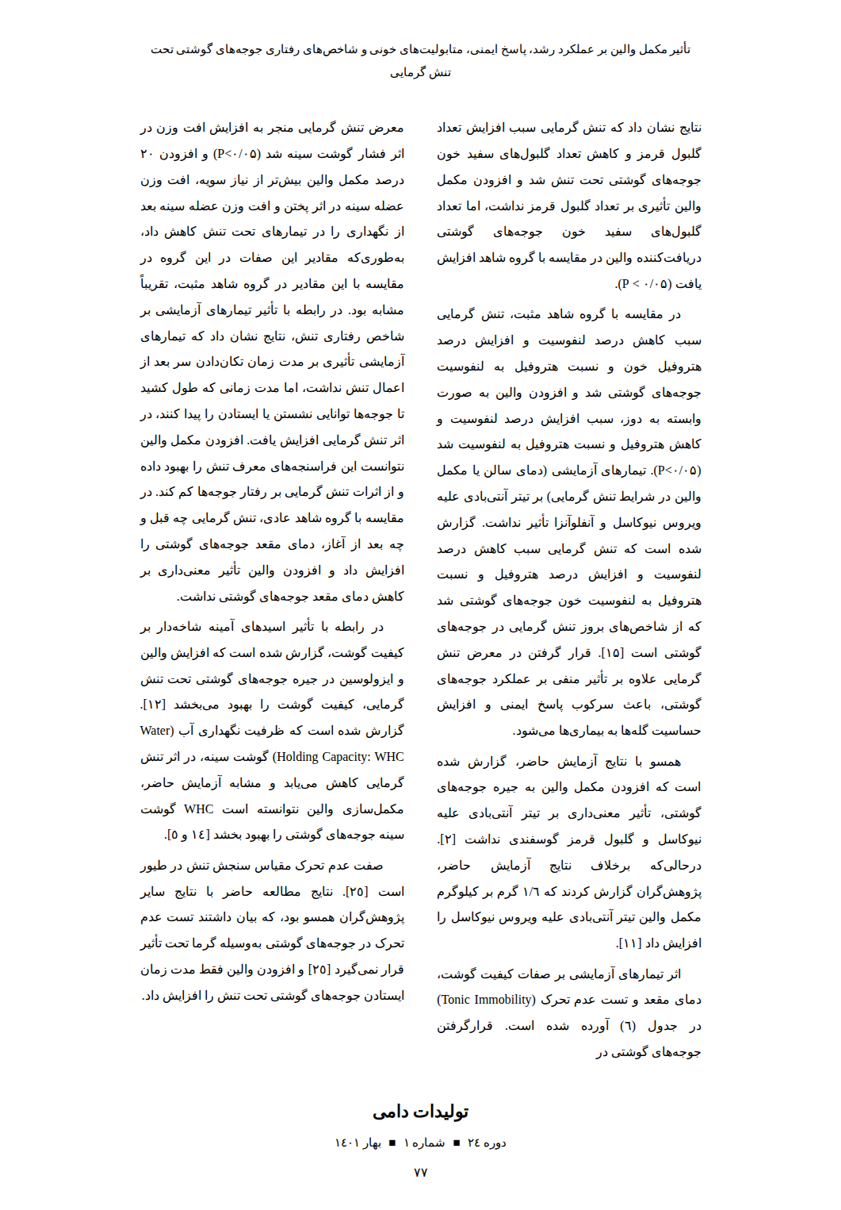تأثیر مکمل والین بر عملکرد رشد، پاسخ ایمنی، متابولیت‌های خونی و شاخص‌های رفتاری جوجه‌های گوشتی تحت تنش گرمایی
نتایج نشان داد که تنش گرمایی سبب افزایش تعداد گلبول قرمز و کاهش تعداد گلبول‌های سفید خون جوجه‌های گوشتی تحت تنش شد و افزودن مکمل والین تأثیری بر تعداد گلبول قرمز نداشت، اما تعداد گلبول‌های سفید خون جوجه‌های گوشتی دریافت‌کننده والین در مقایسه با گروه شاهد افزایش یافت (۰/۰۵ > P).
در مقایسه با گروه شاهد مثبت، تنش گرمایی سبب کاهش درصد لنفوسیت و افزایش درصد هتروفیل خون و نسبت هتروفیل به لنفوسیت جوجه‌های گوشتی شد و افزودن والین به صورت وابسته به دوز، سبب افزایش درصد لنفوسیت و کاهش هتروفیل و نسبت هتروفیل به لنفوسیت شد (۰/۰۵>P). تیمارهای آزمایشی (دمای سالن یا مکمل والین در شرایط تنش گرمایی) بر تیتر آنتی‌بادی علیه ویروس نیوکاسل و آنفلوآنزا تأثیر نداشت. گزارش شده است که تنش گرمایی سبب کاهش درصد لنفوسیت و افزایش درصد هتروفیل و نسبت هتروفیل به لنفوسیت خون جوجه‌های گوشتی شد که از شاخص‌های بروز تنش گرمایی در جوجه‌های گوشتی است [۱۵]. قرار گرفتن در معرض تنش گرمایی علاوه بر تأثیر منفی بر عملکرد جوجه‌های گوشتی، باعث سرکوب پاسخ ایمنی و افزایش حساسیت گله‌ها به بیماری‌ها می‌شود.
همسو با نتایج آزمایش حاضر، گزارش شده است که افزودن مکمل والین به جیره جوجه‌های گوشتی، تأثیر معنی‌داری بر تیتر آنتی‌بادی علیه نیوکاسل و گلبول قرمز گوسفندی نداشت [۲]. درحالی‌که برخلاف نتایج آزمایش حاضر، پژوهش‌گران گزارش کردند که ۱/٦ گرم بر کیلوگرم مکمل والین تیتر آنتی‌بادی علیه ویروس نیوکاسل را افزایش داد [۱۱].
اثر تیمارهای آزمایشی بر صفات کیفیت گوشت، دمای مقعد و تست عدم تحرک (Tonic Immobility) در جدول (٦) آورده شده است. قرارگرفتن جوجه‌های گوشتی در
معرض تنش گرمایی منجر به افزایش افت وزن در اثر فشار گوشت سینه شد (۰/۰۵>P) و افزودن ۲۰ درصد مکمل والین بیش‌تر از نیاز سویه، افت وزن عضله سینه در اثر پختن و افت وزن عضله سینه بعد از نگهداری را در تیمارهای تحت تنش کاهش داد، به‌طوری‌که مقادیر این صفات در این گروه در مقایسه با این مقادیر در گروه شاهد مثبت، تقریباً مشابه بود. در رابطه با تأثیر تیمارهای آزمایشی بر شاخص رفتاری تنش، نتایج نشان داد که تیمارهای آزمایشی تأثیری بر مدت زمان تکان‌دادن سر بعد از اعمال تنش نداشت، اما مدت زمانی که طول کشید تا جوجه‌ها توانایی نشستن یا ایستادن را پیدا کنند، در اثر تنش گرمایی افزایش یافت. افزودن مکمل والین نتوانست این فراسنجه‌های معرف تنش را بهبود داده و از اثرات تنش گرمایی بر رفتار جوجه‌ها کم کند. در مقایسه با گروه شاهد عادی، تنش گرمایی چه قبل و چه بعد از آغاز، دمای مقعد جوجه‌های گوشتی را افزایش داد و افزودن والین تأثیر معنی‌داری بر کاهش دمای مقعد جوجه‌های گوشتی نداشت.
در رابطه با تأثیر اسیدهای آمینه شاخه‌دار بر کیفیت گوشت، گزارش شده است که افزایش والین و ایزولوسین در جیره جوجه‌های گوشتی تحت تنش گرمایی، کیفیت گوشت را بهبود می‌بخشد [۱۲]. گزارش شده است که ظرفیت نگهداری آب (Water Holding Capacity: WHC) گوشت سینه، در اثر تنش گرمایی کاهش می‌یابد و مشابه آزمایش حاضر، مکمل‌سازی والین نتوانسته است WHC گوشت سینه جوجه‌های گوشتی را بهبود بخشد [۱٤ و ٥].
صفت عدم تحرک مقیاس سنجش تنش در طیور است [۲٥]. نتایج مطالعه حاضر با نتایج سایر پژوهش‌گران همسو بود، که بیان داشتند تست عدم تحرک در جوجه‌های گوشتی به‌وسیله گرما تحت تأثیر قرار نمی‌گیرد [۲٥] و افزودن والین فقط مدت زمان ایستادن جوجه‌های گوشتی تحت تنش را افزایش داد.
تولیدات دامی
دوره ۲٤ ■ شماره ۱ ■ بهار ۱٤۰۱
۷۷